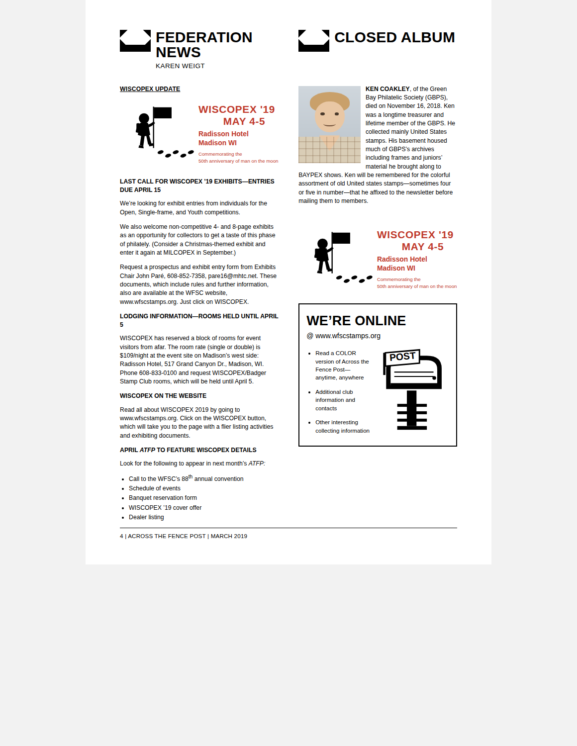FEDERATION NEWS
KAREN WEIGT
CLOSED ALBUM
WISCOPEX UPDATE
WISCOPEX '19 MAY 4-5 Radisson Hotel Madison WI Commemorating the 50th anniversary of man on the moon
LAST CALL FOR WISCOPEX ’19 EXHIBITS—ENTRIES DUE APRIL 15
We’re looking for exhibit entries from individuals for the Open, Single-frame, and Youth competitions.
We also welcome non-competitive 4- and 8-page exhibits as an opportunity for collectors to get a taste of this phase of philately. (Consider a Christmas-themed exhibit and enter it again at MILCOPEX in September.)
Request a prospectus and exhibit entry form from Exhibits Chair John Paré, 608-852-7358, pare16@mhtc.net. These documents, which include rules and further information, also are available at the WFSC website, www.wfscstamps.org. Just click on WISCOPEX.
LODGING INFORMATION—ROOMS HELD UNTIL APRIL 5
WISCOPEX has reserved a block of rooms for event visitors from afar. The room rate (single or double) is $109/night at the event site on Madison’s west side: Radisson Hotel, 517 Grand Canyon Dr., Madison, WI. Phone 608-833-0100 and request WISCOPEX/Badger Stamp Club rooms, which will be held until April 5.
WISCOPEX ON THE WEBSITE
Read all about WISCOPEX 2019 by going to www.wfscstamps.org. Click on the WISCOPEX button, which will take you to the page with a flier listing activities and exhibiting documents.
APRIL ATFP TO FEATURE WISCOPEX DETAILS
Look for the following to appear in next month’s ATFP:
Call to the WFSC’s 88th annual convention
Schedule of events
Banquet reservation form
WISCOPEX ’19 cover offer
Dealer listing
KEN COAKLEY, of the Green Bay Philatelic Society (GBPS), died on November 16, 2018. Ken was a longtime treasurer and lifetime member of the GBPS. He collected mainly United States stamps. His basement housed much of GBPS’s archives including frames and juniors’ material he brought along to BAYPEX shows. Ken will be remembered for the colorful assortment of old United states stamps—sometimes four or five in number—that he affixed to the newsletter before mailing them to members.
WISCOPEX '19 MAY 4-5 Radisson Hotel Madison WI Commemorating the 50th anniversary of man on the moon
WE’RE ONLINE
@ www.wfscstamps.org
Read a COLOR version of Across the Fence Post—anytime, anywhere
Additional club information and contacts
Other interesting collecting information
POST
4 | ACROSS THE FENCE POST | MARCH 2019